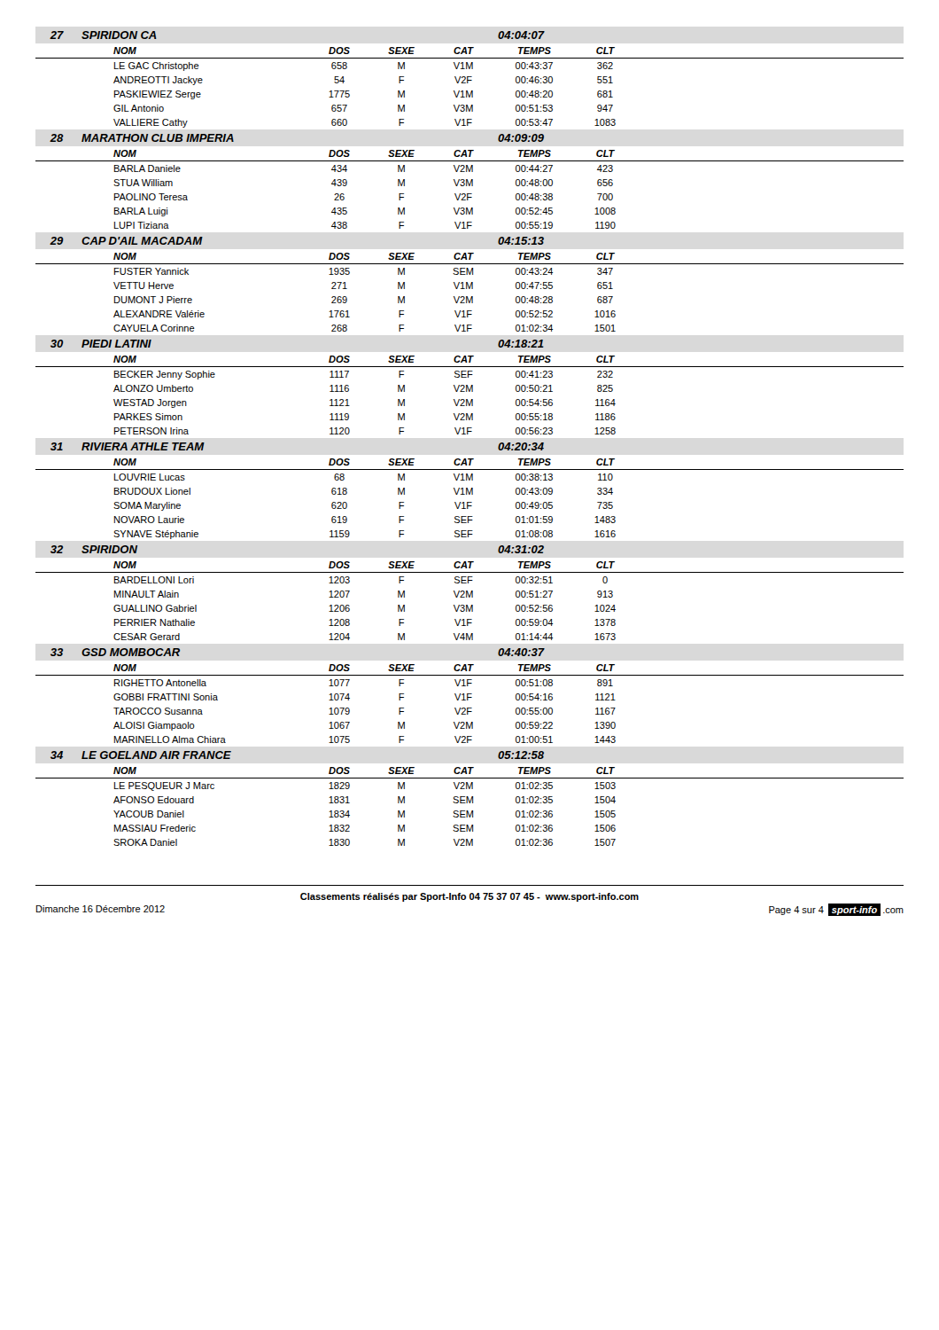| 27 | SPIRIDON CA | 04:04:07 | | |
| | NOM | DOS | SEXE | CAT | TEMPS | CLT | |
| | LE GAC Christophe | 658 | M | V1M | 00:43:37 | 362 | |
| | ANDREOTTI Jackye | 54 | F | V2F | 00:46:30 | 551 | |
| | PASKIEWIEZ Serge | 1775 | M | V1M | 00:48:20 | 681 | |
| | GIL Antonio | 657 | M | V3M | 00:51:53 | 947 | |
| | VALLIERE Cathy | 660 | F | V1F | 00:53:47 | 1083 | |
| 28 | MARATHON CLUB IMPERIA | 04:09:09 | | |
| | NOM | DOS | SEXE | CAT | TEMPS | CLT | |
| | BARLA Daniele | 434 | M | V2M | 00:44:27 | 423 | |
| | STUA William | 439 | M | V3M | 00:48:00 | 656 | |
| | PAOLINO Teresa | 26 | F | V2F | 00:48:38 | 700 | |
| | BARLA Luigi | 435 | M | V3M | 00:52:45 | 1008 | |
| | LUPI Tiziana | 438 | F | V1F | 00:55:19 | 1190 | |
| 29 | CAP D'AIL MACADAM | 04:15:13 | | |
| | NOM | DOS | SEXE | CAT | TEMPS | CLT | |
| | FUSTER Yannick | 1935 | M | SEM | 00:43:24 | 347 | |
| | VETTU Herve | 271 | M | V1M | 00:47:55 | 651 | |
| | DUMONT J Pierre | 269 | M | V2M | 00:48:28 | 687 | |
| | ALEXANDRE Valérie | 1761 | F | V1F | 00:52:52 | 1016 | |
| | CAYUELA Corinne | 268 | F | V1F | 01:02:34 | 1501 | |
| 30 | PIEDI LATINI | 04:18:21 | | |
| | NOM | DOS | SEXE | CAT | TEMPS | CLT | |
| | BECKER Jenny Sophie | 1117 | F | SEF | 00:41:23 | 232 | |
| | ALONZO Umberto | 1116 | M | V2M | 00:50:21 | 825 | |
| | WESTAD Jorgen | 1121 | M | V2M | 00:54:56 | 1164 | |
| | PARKES Simon | 1119 | M | V2M | 00:55:18 | 1186 | |
| | PETERSON Irina | 1120 | F | V1F | 00:56:23 | 1258 | |
| 31 | RIVIERA ATHLE TEAM | 04:20:34 | | |
| | NOM | DOS | SEXE | CAT | TEMPS | CLT | |
| | LOUVRIE Lucas | 68 | M | V1M | 00:38:13 | 110 | |
| | BRUDOUX Lionel | 618 | M | V1M | 00:43:09 | 334 | |
| | SOMA Maryline | 620 | F | V1F | 00:49:05 | 735 | |
| | NOVARO Laurie | 619 | F | SEF | 01:01:59 | 1483 | |
| | SYNAVE Stéphanie | 1159 | F | SEF | 01:08:08 | 1616 | |
| 32 | SPIRIDON | 04:31:02 | | |
| | NOM | DOS | SEXE | CAT | TEMPS | CLT | |
| | BARDELLONI Lori | 1203 | F | SEF | 00:32:51 | 0 | |
| | MINAULT Alain | 1207 | M | V2M | 00:51:27 | 913 | |
| | GUALLINO Gabriel | 1206 | M | V3M | 00:52:56 | 1024 | |
| | PERRIER Nathalie | 1208 | F | V1F | 00:59:04 | 1378 | |
| | CESAR Gerard | 1204 | M | V4M | 01:14:44 | 1673 | |
| 33 | GSD MOMBOCAR | 04:40:37 | | |
| | NOM | DOS | SEXE | CAT | TEMPS | CLT | |
| | RIGHETTO Antonella | 1077 | F | V1F | 00:51:08 | 891 | |
| | GOBBI FRATTINI Sonia | 1074 | F | V1F | 00:54:16 | 1121 | |
| | TAROCCO Susanna | 1079 | F | V2F | 00:55:00 | 1167 | |
| | ALOISI Giampaolo | 1067 | M | V2M | 00:59:22 | 1390 | |
| | MARINELLO Alma Chiara | 1075 | F | V2F | 01:00:51 | 1443 | |
| 34 | LE GOELAND AIR FRANCE | 05:12:58 | | |
| | NOM | DOS | SEXE | CAT | TEMPS | CLT | |
| | LE PESQUEUR J Marc | 1829 | M | V2M | 01:02:35 | 1503 | |
| | AFONSO Edouard | 1831 | M | SEM | 01:02:35 | 1504 | |
| | YACOUB Daniel | 1834 | M | SEM | 01:02:36 | 1505 | |
| | MASSIAU Frederic | 1832 | M | SEM | 01:02:36 | 1506 | |
| | SROKA Daniel | 1830 | M | V2M | 01:02:36 | 1507 | |
Classements réalisés par Sport-Info 04 75 37 07 45 - www.sport-info.com
Dimanche 16 Décembre 2012
Page 4 sur 4 sport-info.com